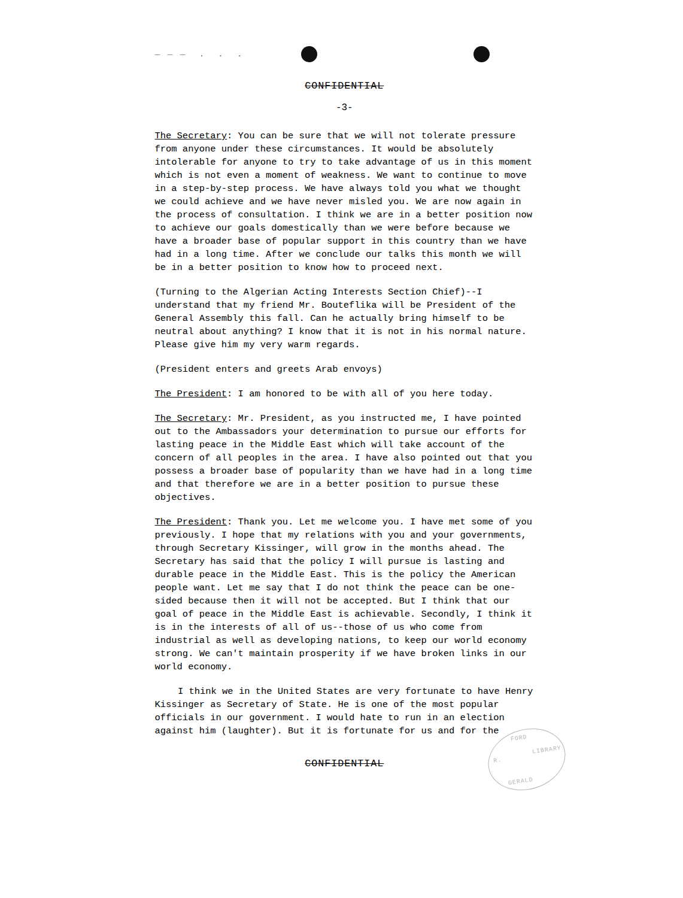— — — . . .
CONFIDENTIAL
-3-
The Secretary: You can be sure that we will not tolerate pressure from anyone under these circumstances. It would be absolutely intolerable for anyone to try to take advantage of us in this moment which is not even a moment of weakness. We want to continue to move in a step-by-step process. We have always told you what we thought we could achieve and we have never misled you. We are now again in the process of consultation. I think we are in a better position now to achieve our goals domestically than we were before because we have a broader base of popular support in this country than we have had in a long time. After we conclude our talks this month we will be in a better position to know how to proceed next.
(Turning to the Algerian Acting Interests Section Chief)--I understand that my friend Mr. Bouteflika will be President of the General Assembly this fall. Can he actually bring himself to be neutral about anything? I know that it is not in his normal nature. Please give him my very warm regards.
(President enters and greets Arab envoys)
The President: I am honored to be with all of you here today.
The Secretary: Mr. President, as you instructed me, I have pointed out to the Ambassadors your determination to pursue our efforts for lasting peace in the Middle East which will take account of the concern of all peoples in the area. I have also pointed out that you possess a broader base of popularity than we have had in a long time and that therefore we are in a better position to pursue these objectives.
The President: Thank you. Let me welcome you. I have met some of you previously. I hope that my relations with you and your governments, through Secretary Kissinger, will grow in the months ahead. The Secretary has said that the policy I will pursue is lasting and durable peace in the Middle East. This is the policy the American people want. Let me say that I do not think the peace can be one-sided because then it will not be accepted. But I think that our goal of peace in the Middle East is achievable. Secondly, I think it is in the interests of all of us--those of us who come from industrial as well as developing nations, to keep our world economy strong. We can't maintain prosperity if we have broken links in our world economy.
I think we in the United States are very fortunate to have Henry Kissinger as Secretary of State. He is one of the most popular officials in our government. I would hate to run in an election against him (laughter). But it is fortunate for us and for the
CONFIDENTIAL
FORD
R.
GERALD
LIBRARY